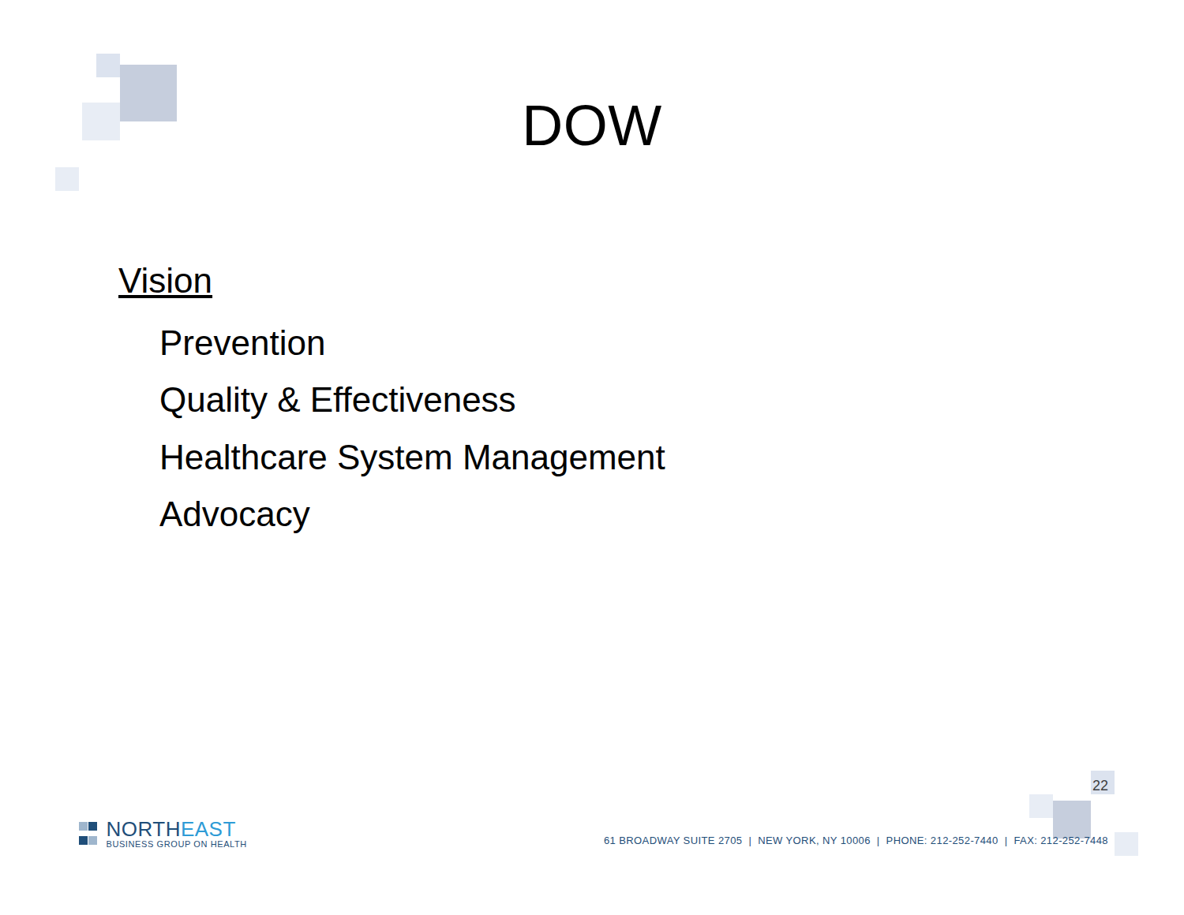DOW
Vision
Prevention
Quality & Effectiveness
Healthcare System Management
Advocacy
22
NORTH EAST
BUSINESS GROUP ON HEALTH
61 BROADWAY SUITE 2705 | NEW YORK, NY 10006 | PHONE: 212-252-7440 | FAX: 212-252-7448